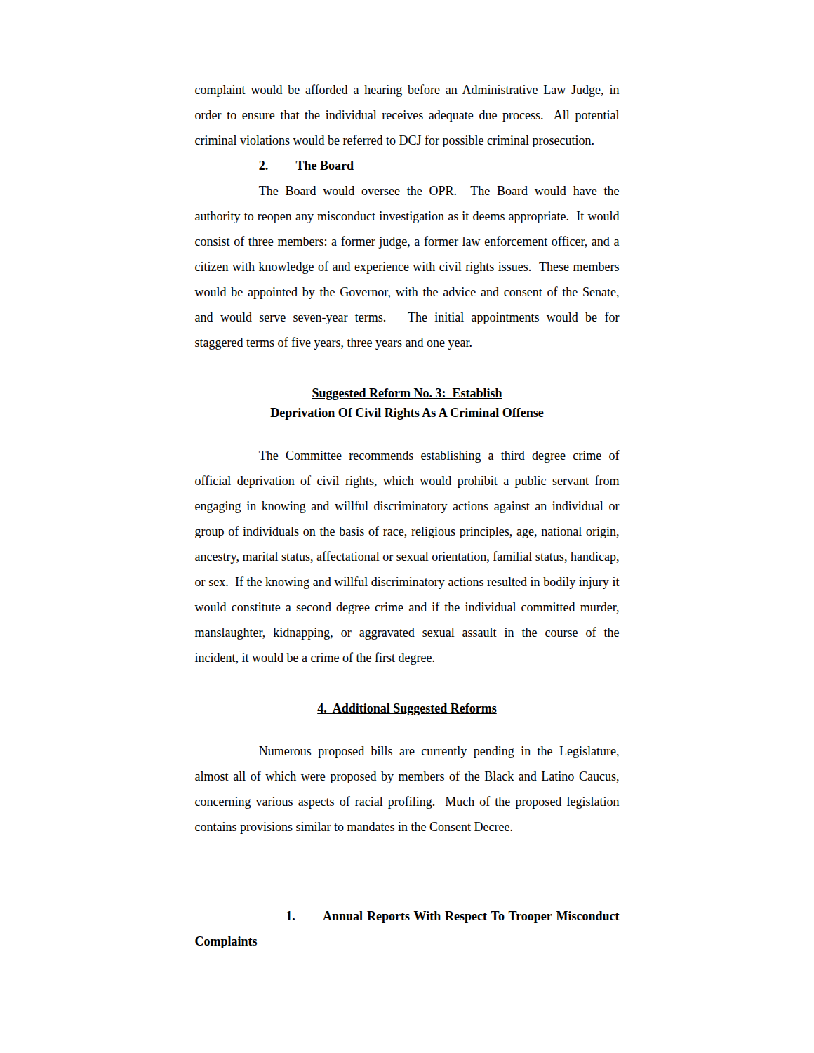complaint would be afforded a hearing before an Administrative Law Judge, in order to ensure that the individual receives adequate due process. All potential criminal violations would be referred to DCJ for possible criminal prosecution.
2. The Board
The Board would oversee the OPR. The Board would have the authority to reopen any misconduct investigation as it deems appropriate. It would consist of three members: a former judge, a former law enforcement officer, and a citizen with knowledge of and experience with civil rights issues. These members would be appointed by the Governor, with the advice and consent of the Senate, and would serve seven-year terms. The initial appointments would be for staggered terms of five years, three years and one year.
Suggested Reform No. 3: Establish
Deprivation Of Civil Rights As A Criminal Offense
The Committee recommends establishing a third degree crime of official deprivation of civil rights, which would prohibit a public servant from engaging in knowing and willful discriminatory actions against an individual or group of individuals on the basis of race, religious principles, age, national origin, ancestry, marital status, affectational or sexual orientation, familial status, handicap, or sex. If the knowing and willful discriminatory actions resulted in bodily injury it would constitute a second degree crime and if the individual committed murder, manslaughter, kidnapping, or aggravated sexual assault in the course of the incident, it would be a crime of the first degree.
4. Additional Suggested Reforms
Numerous proposed bills are currently pending in the Legislature, almost all of which were proposed by members of the Black and Latino Caucus, concerning various aspects of racial profiling. Much of the proposed legislation contains provisions similar to mandates in the Consent Decree.
1. Annual Reports With Respect To Trooper Misconduct Complaints